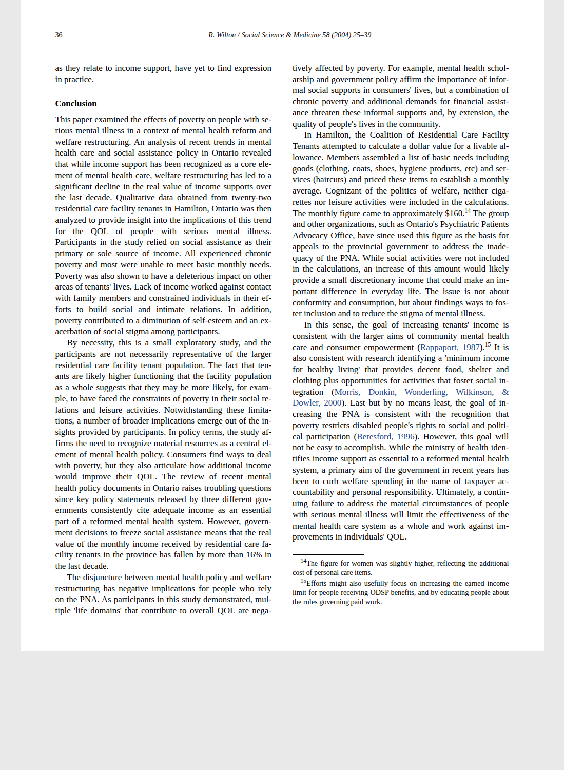36
R. Wilton / Social Science & Medicine 58 (2004) 25–39
as they relate to income support, have yet to find expression in practice.
Conclusion
This paper examined the effects of poverty on people with serious mental illness in a context of mental health reform and welfare restructuring. An analysis of recent trends in mental health care and social assistance policy in Ontario revealed that while income support has been recognized as a core element of mental health care, welfare restructuring has led to a significant decline in the real value of income supports over the last decade. Qualitative data obtained from twenty-two residential care facility tenants in Hamilton, Ontario was then analyzed to provide insight into the implications of this trend for the QOL of people with serious mental illness. Participants in the study relied on social assistance as their primary or sole source of income. All experienced chronic poverty and most were unable to meet basic monthly needs. Poverty was also shown to have a deleterious impact on other areas of tenants' lives. Lack of income worked against contact with family members and constrained individuals in their efforts to build social and intimate relations. In addition, poverty contributed to a diminution of self-esteem and an exacerbation of social stigma among participants.
By necessity, this is a small exploratory study, and the participants are not necessarily representative of the larger residential care facility tenant population. The fact that tenants are likely higher functioning that the facility population as a whole suggests that they may be more likely, for example, to have faced the constraints of poverty in their social relations and leisure activities. Notwithstanding these limitations, a number of broader implications emerge out of the insights provided by participants. In policy terms, the study affirms the need to recognize material resources as a central element of mental health policy. Consumers find ways to deal with poverty, but they also articulate how additional income would improve their QOL. The review of recent mental health policy documents in Ontario raises troubling questions since key policy statements released by three different governments consistently cite adequate income as an essential part of a reformed mental health system. However, government decisions to freeze social assistance means that the real value of the monthly income received by residential care facility tenants in the province has fallen by more than 16% in the last decade.
The disjuncture between mental health policy and welfare restructuring has negative implications for people who rely on the PNA. As participants in this study demonstrated, multiple 'life domains' that contribute to overall QOL are negatively affected by poverty. For example, mental health scholarship and government policy affirm the importance of informal social supports in consumers' lives, but a combination of chronic poverty and additional demands for financial assistance threaten these informal supports and, by extension, the quality of people's lives in the community.
In Hamilton, the Coalition of Residential Care Facility Tenants attempted to calculate a dollar value for a livable allowance. Members assembled a list of basic needs including goods (clothing, coats, shoes, hygiene products, etc) and services (haircuts) and priced these items to establish a monthly average. Cognizant of the politics of welfare, neither cigarettes nor leisure activities were included in the calculations. The monthly figure came to approximately $160.14 The group and other organizations, such as Ontario's Psychiatric Patients Advocacy Office, have since used this figure as the basis for appeals to the provincial government to address the inadequacy of the PNA. While social activities were not included in the calculations, an increase of this amount would likely provide a small discretionary income that could make an important difference in everyday life. The issue is not about conformity and consumption, but about findings ways to foster inclusion and to reduce the stigma of mental illness.
In this sense, the goal of increasing tenants' income is consistent with the larger aims of community mental health care and consumer empowerment (Rappaport, 1987).15 It is also consistent with research identifying a 'minimum income for healthy living' that provides decent food, shelter and clothing plus opportunities for activities that foster social integration (Morris, Donkin, Wonderling, Wilkinson, & Dowler, 2000). Last but by no means least, the goal of increasing the PNA is consistent with the recognition that poverty restricts disabled people's rights to social and political participation (Beresford, 1996). However, this goal will not be easy to accomplish. While the ministry of health identifies income support as essential to a reformed mental health system, a primary aim of the government in recent years has been to curb welfare spending in the name of taxpayer accountability and personal responsibility. Ultimately, a continuing failure to address the material circumstances of people with serious mental illness will limit the effectiveness of the mental health care system as a whole and work against improvements in individuals' QOL.
14The figure for women was slightly higher, reflecting the additional cost of personal care items.
15Efforts might also usefully focus on increasing the earned income limit for people receiving ODSP benefits, and by educating people about the rules governing paid work.